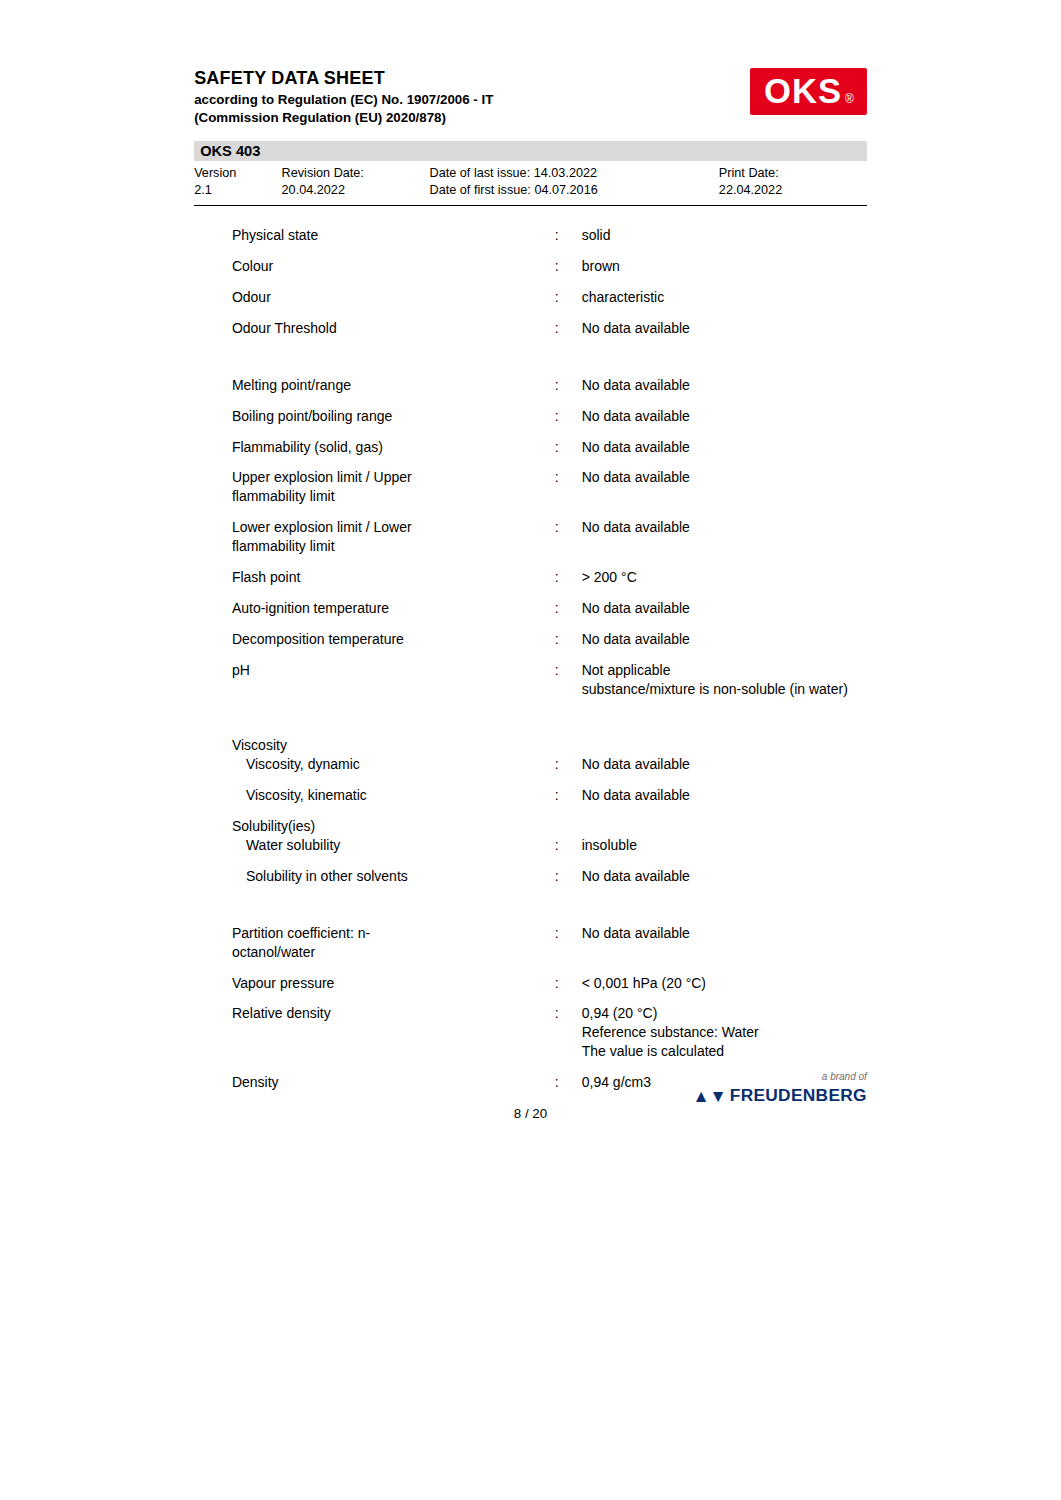SAFETY DATA SHEET
according to Regulation (EC) No. 1907/2006 - IT
(Commission Regulation (EU) 2020/878)
OKS®
OKS 403
| Version 2.1 | Revision Date: 20.04.2022 | Date of last issue: 14.03.2022 Date of first issue: 04.07.2016 | Print Date: 22.04.2022 |
| Physical state | : | solid |
| Colour | : | brown |
| Odour | : | characteristic |
| Odour Threshold | : | No data available |
| Melting point/range | : | No data available |
| Boiling point/boiling range | : | No data available |
| Flammability (solid, gas) | : | No data available |
| Upper explosion limit / Upper flammability limit | : | No data available |
| Lower explosion limit / Lower flammability limit | : | No data available |
| Flash point | : | > 200 °C |
| Auto-ignition temperature | : | No data available |
| Decomposition temperature | : | No data available |
| pH | : | Not applicable substance/mixture is non-soluble (in water) |
| Viscosity Viscosity, dynamic | : | No data available |
| Viscosity, kinematic | : | No data available |
| Solubility(ies) Water solubility | : | insoluble |
| Solubility in other solvents | : | No data available |
| Partition coefficient: n- octanol/water | : | No data available |
| Vapour pressure | : | < 0,001 hPa (20 °C) |
| Relative density | : | 0,94 (20 °C) Reference substance: Water The value is calculated |
| Density | : | 0,94 g/cm3 |
8 / 20
a brand of
▲▼FREUDENBERG